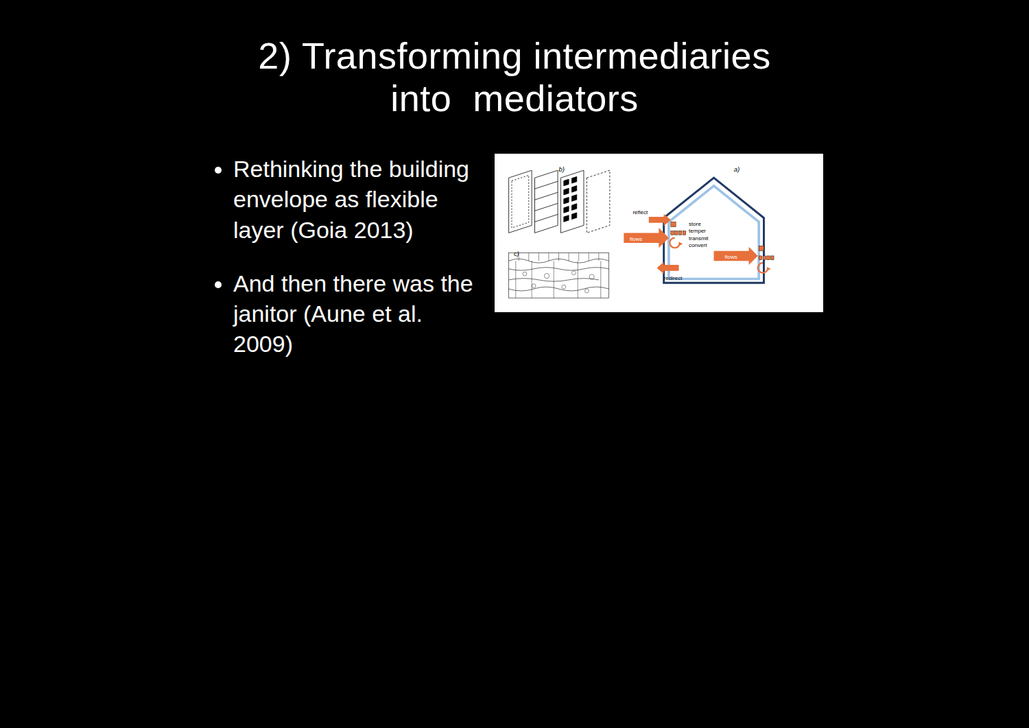2) Transforming intermediaries
into mediators
Rethinking the building envelope as flexible layer (Goia 2013)
And then there was the janitor (Aune et al. 2009)
a) b) c) flows reflect store temper transmit convert flows redirect